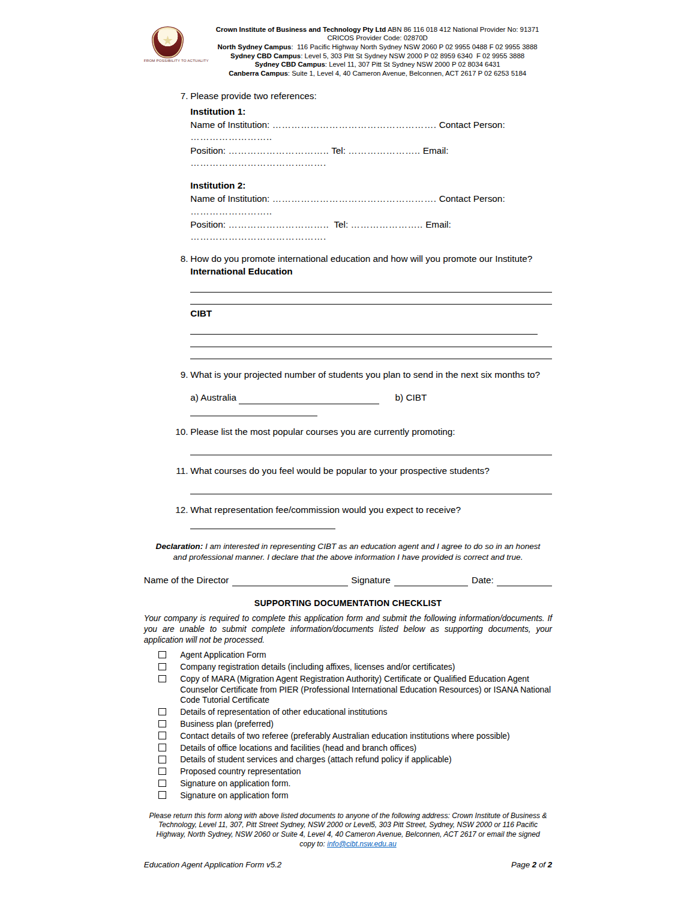FROM POSSIBILITY TO ACTUALITY
Crown Institute of Business and Technology Pty Ltd ABN 86 116 018 412 National Provider No: 91371 CRICOS Provider Code: 02870D
North Sydney Campus: 116 Pacific Highway North Sydney NSW 2060 P 02 9955 0488 F 02 9955 3888
Sydney CBD Campus: Level 5, 303 Pitt St Sydney NSW 2000 P 02 8959 6340 F 02 9955 3888
Sydney CBD Campus: Level 11, 307 Pitt St Sydney NSW 2000 P 02 8034 6431
Canberra Campus: Suite 1, Level 4, 40 Cameron Avenue, Belconnen, ACT 2617 P 02 6253 5184
Please provide two references:
Institution 1:
Name of Institution: ……………………………………………. Contact Person: ……………………..
Position: ………………………….. Tel: ………………….. Email: …………………………………….
Institution 2:
Name of Institution: ……………………………………………. Contact Person: ……………………..
Position: ………………………….. Tel: ………………….. Email: …………………………………….
How do you promote international education and how will you promote our Institute?
International Education
CIBT
What is your projected number of students you plan to send in the next six months to?
a) Australia b) CIBT
Please list the most popular courses you are currently promoting:
What courses do you feel would be popular to your prospective students?
What representation fee/commission would you expect to receive?
Declaration: I am interested in representing CIBT as an education agent and I agree to do so in an honest and professional manner. I declare that the above information I have provided is correct and true.
Name of the Director Signature Date:
SUPPORTING DOCUMENTATION CHECKLIST
Your company is required to complete this application form and submit the following information/documents. If you are unable to submit complete information/documents listed below as supporting documents, your application will not be processed.
Agent Application Form
Company registration details (including affixes, licenses and/or certificates)
Copy of MARA (Migration Agent Registration Authority) Certificate or Qualified Education Agent Counselor Certificate from PIER (Professional International Education Resources) or ISANA National Code Tutorial Certificate
Details of representation of other educational institutions
Business plan (preferred)
Contact details of two referee (preferably Australian education institutions where possible)
Details of office locations and facilities (head and branch offices)
Details of student services and charges (attach refund policy if applicable)
Proposed country representation
Signature on application form.
Signature on application form
Please return this form along with above listed documents to anyone of the following address: Crown Institute of Business & Technology, Level 11, 307, Pitt Street Sydney, NSW 2000 or Level5, 303 Pitt Street, Sydney, NSW 2000 or 116 Pacific Highway, North Sydney, NSW 2060 or Suite 4, Level 4, 40 Cameron Avenue, Belconnen, ACT 2617 or email the signed copy to: info@cibt.nsw.edu.au
Education Agent Application Form v5.2 Page 2 of 2